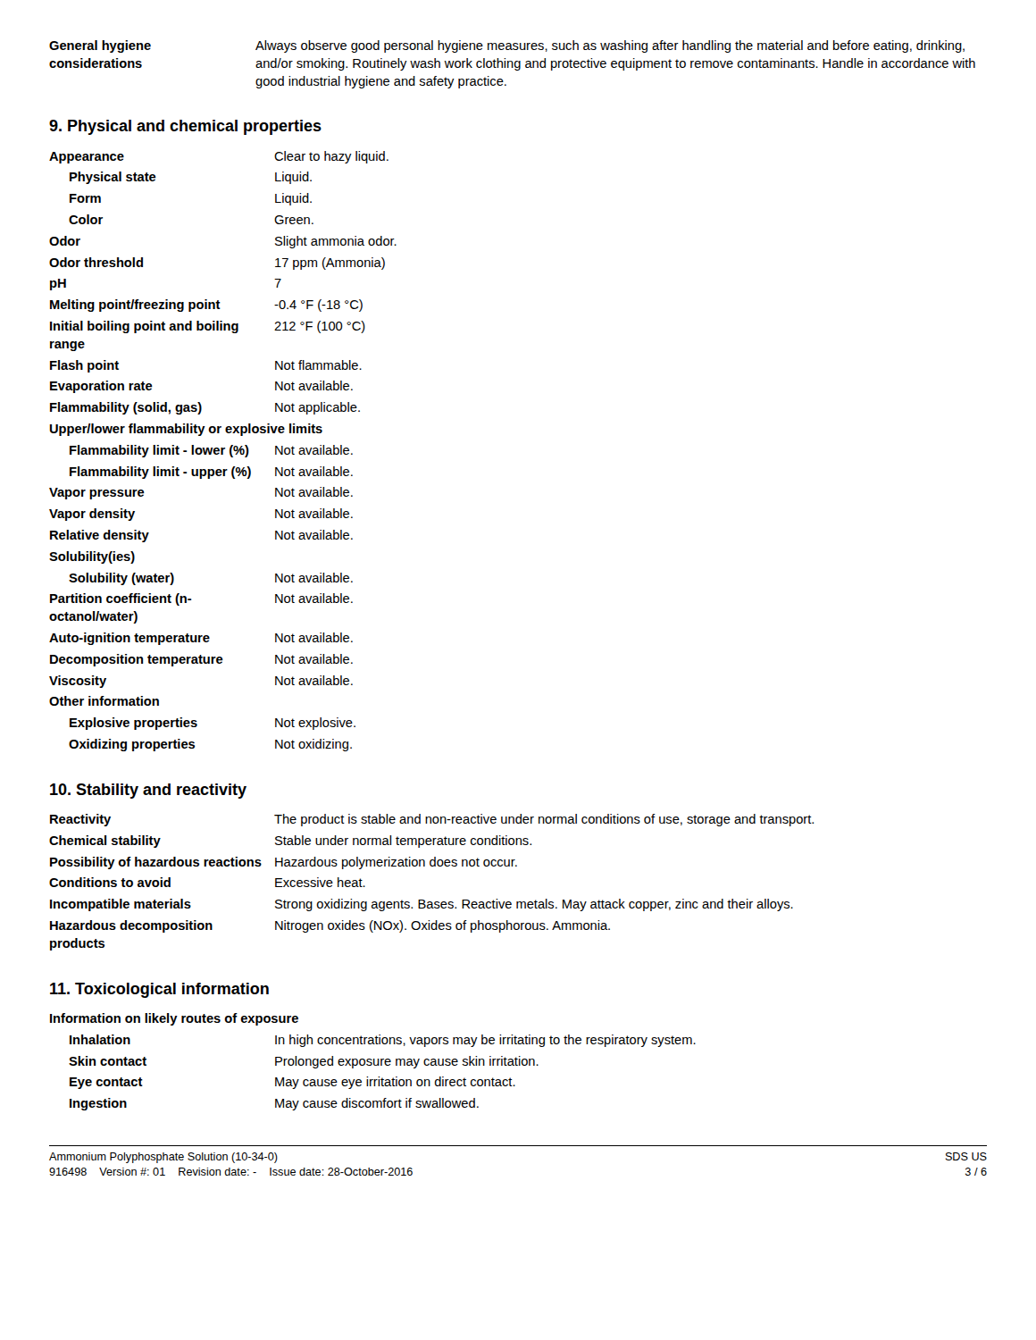| General hygiene considerations | Always observe good personal hygiene measures, such as washing after handling the material and before eating, drinking, and/or smoking. Routinely wash work clothing and protective equipment to remove contaminants. Handle in accordance with good industrial hygiene and safety practice. |
9. Physical and chemical properties
| Appearance | Clear to hazy liquid. |
| Physical state | Liquid. |
| Form | Liquid. |
| Color | Green. |
| Odor | Slight ammonia odor. |
| Odor threshold | 17 ppm (Ammonia) |
| pH | 7 |
| Melting point/freezing point | -0.4 °F (-18 °C) |
| Initial boiling point and boiling range | 212 °F (100 °C) |
| Flash point | Not flammable. |
| Evaporation rate | Not available. |
| Flammability (solid, gas) | Not applicable. |
| Upper/lower flammability or explosive limits |
| Flammability limit - lower (%) | Not available. |
| Flammability limit - upper (%) | Not available. |
| Vapor pressure | Not available. |
| Vapor density | Not available. |
| Relative density | Not available. |
| Solubility(ies) | |
| Solubility (water) | Not available. |
| Partition coefficient (n-octanol/water) | Not available. |
| Auto-ignition temperature | Not available. |
| Decomposition temperature | Not available. |
| Viscosity | Not available. |
| Other information | |
| Explosive properties | Not explosive. |
| Oxidizing properties | Not oxidizing. |
10. Stability and reactivity
| Reactivity | The product is stable and non-reactive under normal conditions of use, storage and transport. |
| Chemical stability | Stable under normal temperature conditions. |
| Possibility of hazardous reactions | Hazardous polymerization does not occur. |
| Conditions to avoid | Excessive heat. |
| Incompatible materials | Strong oxidizing agents. Bases. Reactive metals. May attack copper, zinc and their alloys. |
| Hazardous decomposition products | Nitrogen oxides (NOx). Oxides of phosphorous. Ammonia. |
11. Toxicological information
| Information on likely routes of exposure |
| Inhalation | In high concentrations, vapors may be irritating to the respiratory system. |
| Skin contact | Prolonged exposure may cause skin irritation. |
| Eye contact | May cause eye irritation on direct contact. |
| Ingestion | May cause discomfort if swallowed. |
| Ammonium Polyphosphate Solution (10-34-0) | SDS US |
| 916498 Version #: 01 Revision date: - Issue date: 28-October-2016 | 3 / 6 |